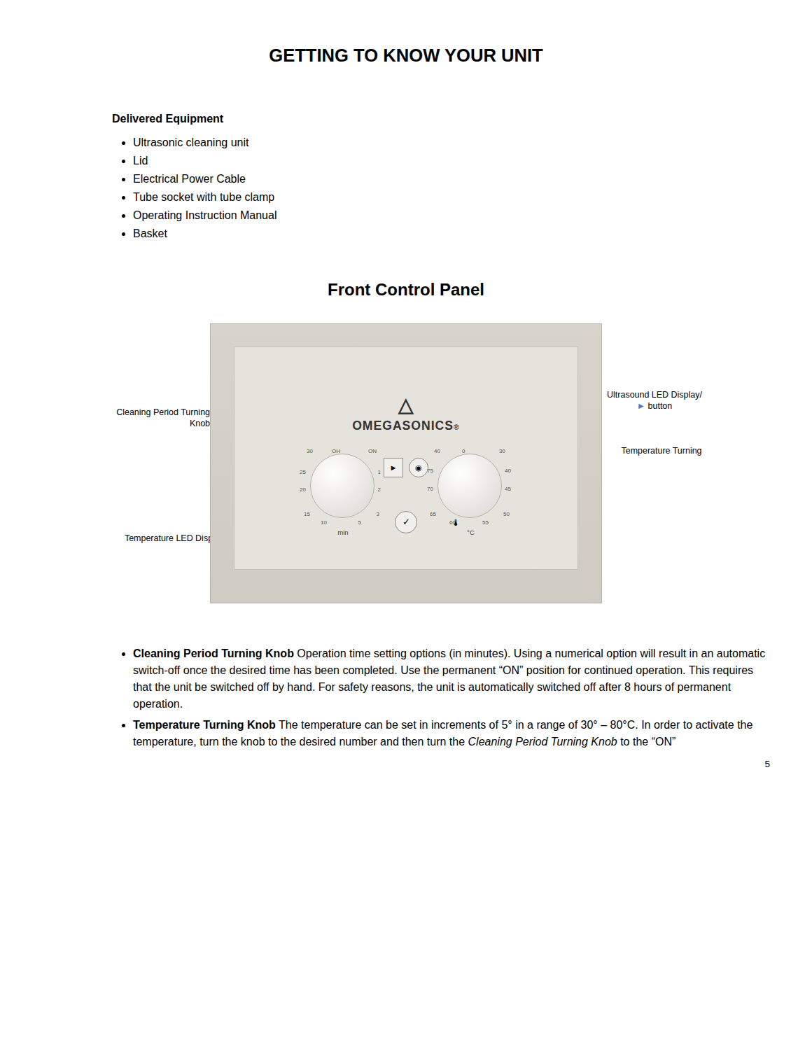GETTING TO KNOW YOUR UNIT
Delivered Equipment
Ultrasonic cleaning unit
Lid
Electrical Power Cable
Tube socket with tube clamp
Operating Instruction Manual
Basket
Front Control Panel
Cleaning Period Turning
Knob
Temperature LED Display
Ultrasound LED Display/
► button
Temperature Turning
△ OMEGASONICS®
►◉
30 OH ON 25 1 20 2 15 3 10 5
40 0 30 75 40 70 45 65 50 60 55
✓
min
🌡
°C
Cleaning Period Turning Knob Operation time setting options (in minutes). Using a numerical option will result in an automatic switch-off once the desired time has been completed. Use the permanent “ON” position for continued operation. This requires that the unit be switched off by hand. For safety reasons, the unit is automatically switched off after 8 hours of permanent operation.
Temperature Turning Knob The temperature can be set in increments of 5° in a range of 30° – 80°C. In order to activate the temperature, turn the knob to the desired number and then turn the Cleaning Period Turning Knob to the “ON”
5